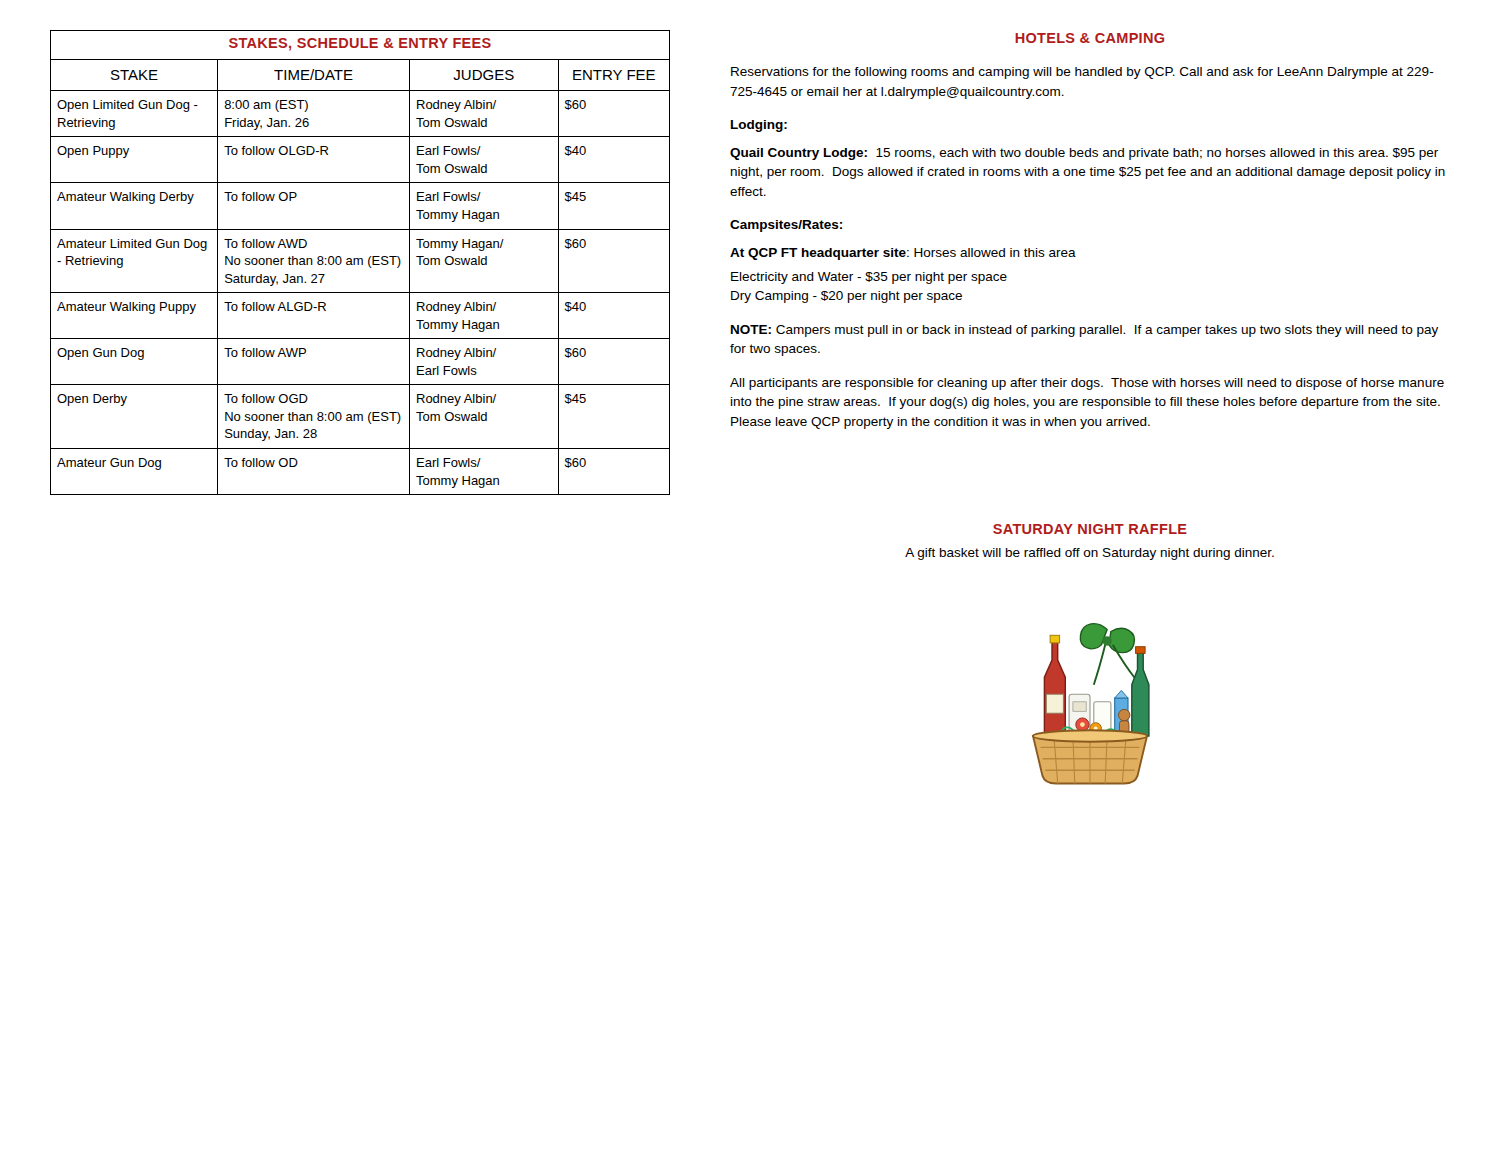STAKES, SCHEDULE & ENTRY FEES
| STAKE | TIME/DATE | JUDGES | ENTRY FEE |
| --- | --- | --- | --- |
| Open Limited Gun Dog - Retrieving | 8:00 am (EST) Friday, Jan. 26 | Rodney Albin/ Tom Oswald | $60 |
| Open Puppy | To follow OLGD-R | Earl Fowls/ Tom Oswald | $40 |
| Amateur Walking Derby | To follow OP | Earl Fowls/ Tommy Hagan | $45 |
| Amateur Limited Gun Dog - Retrieving | To follow AWD No sooner than 8:00 am (EST) Saturday, Jan. 27 | Tommy Hagan/ Tom Oswald | $60 |
| Amateur Walking Puppy | To follow ALGD-R | Rodney Albin/ Tommy Hagan | $40 |
| Open Gun Dog | To follow AWP | Rodney Albin/ Earl Fowls | $60 |
| Open Derby | To follow OGD No sooner than 8:00 am (EST) Sunday, Jan. 28 | Rodney Albin/ Tom Oswald | $45 |
| Amateur Gun Dog | To follow OD | Earl Fowls/ Tommy Hagan | $60 |
HOTELS & CAMPING
Reservations for the following rooms and camping will be handled by QCP. Call and ask for LeeAnn Dalrymple at 229-725-4645 or email her at l.dalrymple@quailcountry.com.
Lodging:
Quail Country Lodge: 15 rooms, each with two double beds and private bath; no horses allowed in this area. $95 per night, per room. Dogs allowed if crated in rooms with a one time $25 pet fee and an additional damage deposit policy in effect.
Campsites/Rates:
At QCP FT headquarter site: Horses allowed in this area
Electricity and Water - $35 per night per space
Dry Camping - $20 per night per space
NOTE: Campers must pull in or back in instead of parking parallel. If a camper takes up two slots they will need to pay for two spaces.
All participants are responsible for cleaning up after their dogs. Those with horses will need to dispose of horse manure into the pine straw areas. If your dog(s) dig holes, you are responsible to fill these holes before departure from the site. Please leave QCP property in the condition it was in when you arrived.
SATURDAY NIGHT RAFFLE
A gift basket will be raffled off on Saturday night during dinner.